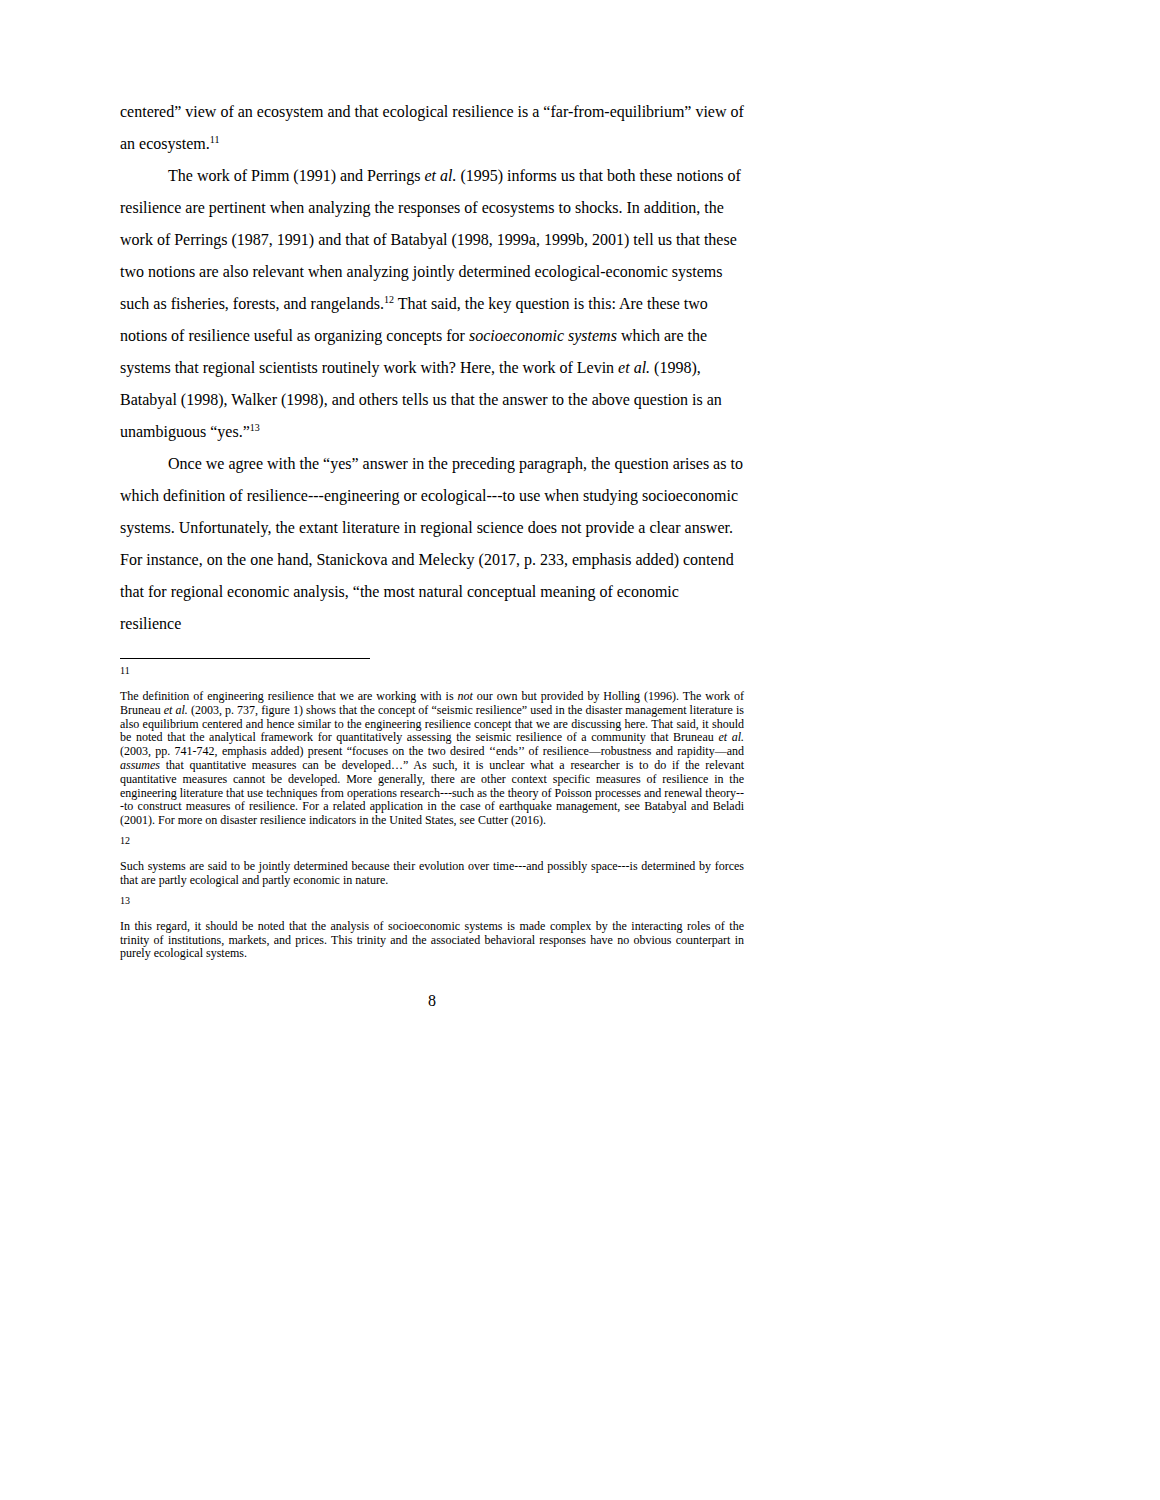centered” view of an ecosystem and that ecological resilience is a “far-from-equilibrium” view of an ecosystem.11
The work of Pimm (1991) and Perrings et al. (1995) informs us that both these notions of resilience are pertinent when analyzing the responses of ecosystems to shocks. In addition, the work of Perrings (1987, 1991) and that of Batabyal (1998, 1999a, 1999b, 2001) tell us that these two notions are also relevant when analyzing jointly determined ecological-economic systems such as fisheries, forests, and rangelands.12 That said, the key question is this: Are these two notions of resilience useful as organizing concepts for socioeconomic systems which are the systems that regional scientists routinely work with? Here, the work of Levin et al. (1998), Batabyal (1998), Walker (1998), and others tells us that the answer to the above question is an unambiguous “yes.”13
Once we agree with the “yes” answer in the preceding paragraph, the question arises as to which definition of resilience---engineering or ecological---to use when studying socioeconomic systems. Unfortunately, the extant literature in regional science does not provide a clear answer. For instance, on the one hand, Stanickova and Melecky (2017, p. 233, emphasis added) contend that for regional economic analysis, “the most natural conceptual meaning of economic resilience
11
The definition of engineering resilience that we are working with is not our own but provided by Holling (1996). The work of Bruneau et al. (2003, p. 737, figure 1) shows that the concept of “seismic resilience” used in the disaster management literature is also equilibrium centered and hence similar to the engineering resilience concept that we are discussing here. That said, it should be noted that the analytical framework for quantitatively assessing the seismic resilience of a community that Bruneau et al. (2003, pp. 741-742, emphasis added) present “focuses on the two desired ‘‘ends’’ of resilience—robustness and rapidity—and assumes that quantitative measures can be developed…” As such, it is unclear what a researcher is to do if the relevant quantitative measures cannot be developed. More generally, there are other context specific measures of resilience in the engineering literature that use techniques from operations research---such as the theory of Poisson processes and renewal theory---to construct measures of resilience. For a related application in the case of earthquake management, see Batabyal and Beladi (2001). For more on disaster resilience indicators in the United States, see Cutter (2016).
12
Such systems are said to be jointly determined because their evolution over time---and possibly space---is determined by forces that are partly ecological and partly economic in nature.
13
In this regard, it should be noted that the analysis of socioeconomic systems is made complex by the interacting roles of the trinity of institutions, markets, and prices. This trinity and the associated behavioral responses have no obvious counterpart in purely ecological systems.
8